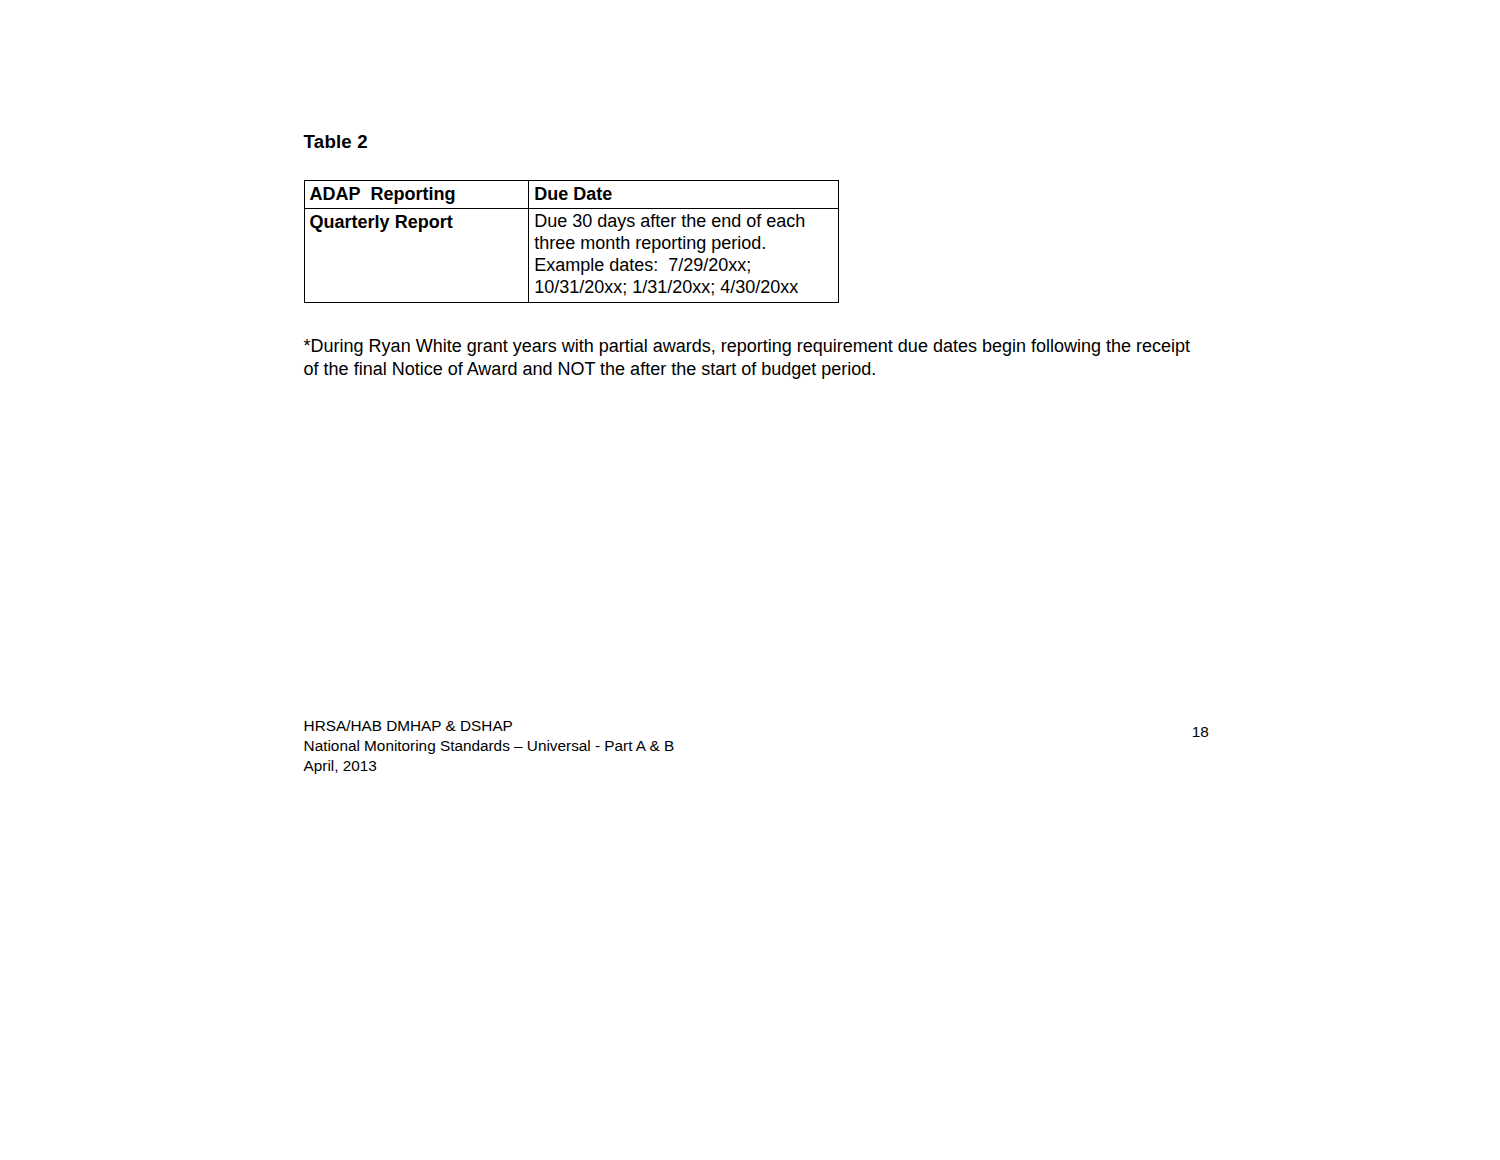Table 2
| ADAP Reporting | Due Date |
| --- | --- |
| Quarterly Report | Due 30 days after the end of each three month reporting period. Example dates: 7/29/20xx; 10/31/20xx; 1/31/20xx; 4/30/20xx |
*During Ryan White grant years with partial awards, reporting requirement due dates begin following the receipt of the final Notice of Award and NOT the after the start of budget period.
18
HRSA/HAB DMHAP & DSHAP
National Monitoring Standards – Universal - Part A & B
April, 2013